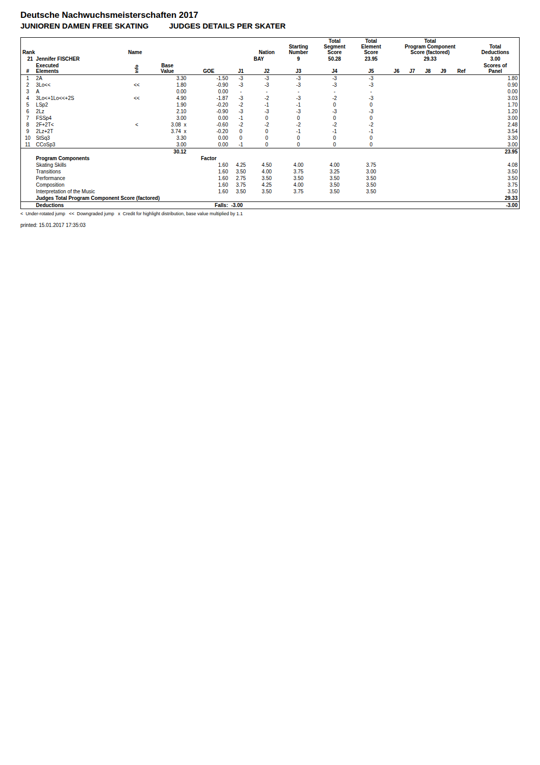Deutsche Nachwuchsmeisterschaften 2017
JUNIOREN DAMEN FREE SKATING JUDGES DETAILS PER SKATER
| Rank | Name | | Nation | Starting Number | Total Segment Score | Total Element Score | Total Program Component Score (factored) | Total Deductions |
| 21 | Jennifer FISCHER | | BAY | 9 | 50.28 | 23.95 | 29.33 | 3.00 |
| # | Executed Elements | Info | Base Value | GOE | J1 | J2 | J3 | J4 | J5 | J6 | J7 | J8 | J9 | Ref | Scores of Panel |
| 1 | 2A | | 3.30 | -1.50 | -3 | -3 | -3 | -3 | -3 | | | | | | 1.80 |
| 2 | 3Lo<< | << | 1.80 | -0.90 | -3 | -3 | -3 | -3 | -3 | | | | | | 0.90 |
| 3 | A | | 0.00 | 0.00 | - | - | - | - | - | | | | | | 0.00 |
| 4 | 3Lo<+1Lo<<+2S | << | 4.90 | -1.87 | -3 | -2 | -3 | -2 | -3 | | | | | | 3.03 |
| 5 | LSp2 | | 1.90 | -0.20 | -2 | -1 | -1 | 0 | 0 | | | | | | 1.70 |
| 6 | 2Lz | | 2.10 | -0.90 | -3 | -3 | -3 | -3 | -3 | | | | | | 1.20 |
| 7 | FSSp4 | | 3.00 | 0.00 | -1 | 0 | 0 | 0 | 0 | | | | | | 3.00 |
| 8 | 2F+2T< | < | 3.08 x | -0.60 | -2 | -2 | -2 | -2 | -2 | | | | | | 2.48 |
| 9 | 2Lz+2T | | 3.74 x | -0.20 | 0 | 0 | -1 | -1 | -1 | | | | | | 3.54 |
| 10 | StSq3 | | 3.30 | 0.00 | 0 | 0 | 0 | 0 | 0 | | | | | | 3.30 |
| 11 | CCoSp3 | | 3.00 | 0.00 | -1 | 0 | 0 | 0 | 0 | | | | | | 3.00 |
| | | | 30.12 | | | 23.95 |
| | Program Components | Factor | |
| | Skating Skills | 1.60 | 4.25 | 4.50 | 4.00 | 4.00 | 3.75 | | | | | | 4.08 |
| | Transitions | 1.60 | 3.50 | 4.00 | 3.75 | 3.25 | 3.00 | | | | | | 3.50 |
| | Performance | 1.60 | 2.75 | 3.50 | 3.50 | 3.50 | 3.50 | | | | | | 3.50 |
| | Composition | 1.60 | 3.75 | 4.25 | 4.00 | 3.50 | 3.50 | | | | | | 3.75 |
| | Interpretation of the Music | 1.60 | 3.50 | 3.50 | 3.75 | 3.50 | 3.50 | | | | | | 3.50 |
| | Judges Total Program Component Score (factored) | | 29.33 |
| | Deductions | Falls: | -3.00 | | -3.00 |
< Under-rotated jump << Downgraded jump x Credit for highlight distribution, base value multiplied by 1.1
printed: 15.01.2017 17:35:03